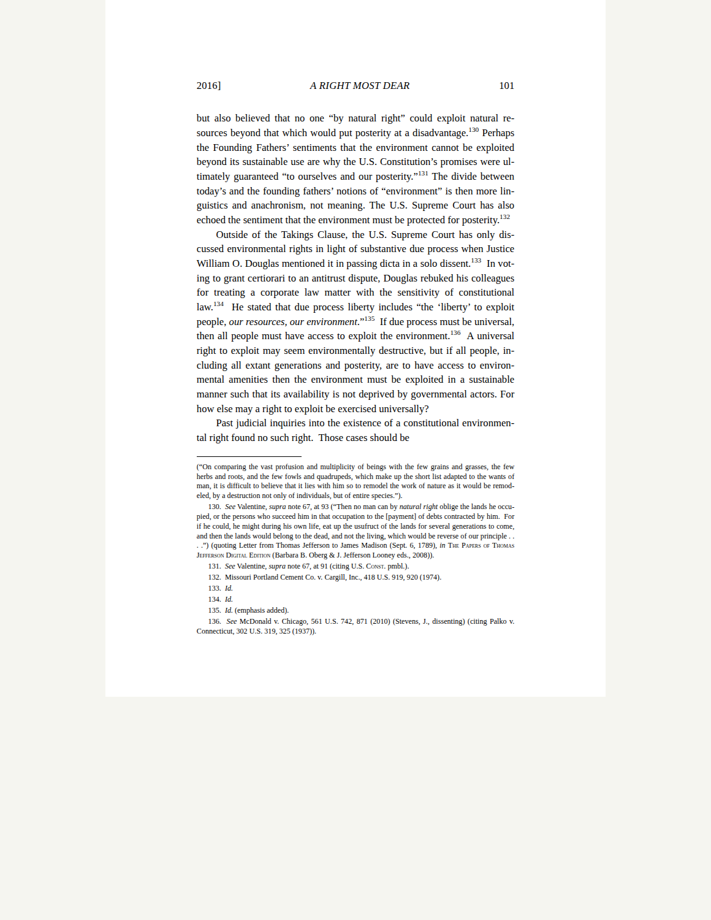2016] A RIGHT MOST DEAR 101
but also believed that no one “by natural right” could exploit natural resources beyond that which would put posterity at a disadvantage.130 Perhaps the Founding Fathers’ sentiments that the environment cannot be exploited beyond its sustainable use are why the U.S. Constitution’s promises were ultimately guaranteed “to ourselves and our posterity.”131 The divide between today’s and the founding fathers’ notions of “environment” is then more linguistics and anachronism, not meaning. The U.S. Supreme Court has also echoed the sentiment that the environment must be protected for posterity.132
Outside of the Takings Clause, the U.S. Supreme Court has only discussed environmental rights in light of substantive due process when Justice William O. Douglas mentioned it in passing dicta in a solo dissent.133 In voting to grant certiorari to an antitrust dispute, Douglas rebuked his colleagues for treating a corporate law matter with the sensitivity of constitutional law.134 He stated that due process liberty includes “the ‘liberty’ to exploit people, our resources, our environment.”135 If due process must be universal, then all people must have access to exploit the environment.136 A universal right to exploit may seem environmentally destructive, but if all people, including all extant generations and posterity, are to have access to environmental amenities then the environment must be exploited in a sustainable manner such that its availability is not deprived by governmental actors. For how else may a right to exploit be exercised universally?
Past judicial inquiries into the existence of a constitutional environmental right found no such right. Those cases should be
(“On comparing the vast profusion and multiplicity of beings with the few grains and grasses, the few herbs and roots, and the few fowls and quadrupeds, which make up the short list adapted to the wants of man, it is difficult to believe that it lies with him so to remodel the work of nature as it would be remodeled, by a destruction not only of individuals, but of entire species.”).
130. See Valentine, supra note 67, at 93 (“Then no man can by natural right oblige the lands he occupied, or the persons who succeed him in that occupation to the [payment] of debts contracted by him. For if he could, he might during his own life, eat up the usufruct of the lands for several generations to come, and then the lands would belong to the dead, and not the living, which would be reverse of our principle . . . .”) (quoting Letter from Thomas Jefferson to James Madison (Sept. 6, 1789), in The Papers of Thomas Jefferson Digital Edition (Barbara B. Oberg & J. Jefferson Looney eds., 2008)).
131. See Valentine, supra note 67, at 91 (citing U.S. Const. pmbl.).
132. Missouri Portland Cement Co. v. Cargill, Inc., 418 U.S. 919, 920 (1974).
133. Id.
134. Id.
135. Id. (emphasis added).
136. See McDonald v. Chicago, 561 U.S. 742, 871 (2010) (Stevens, J., dissenting) (citing Palko v. Connecticut, 302 U.S. 319, 325 (1937)).